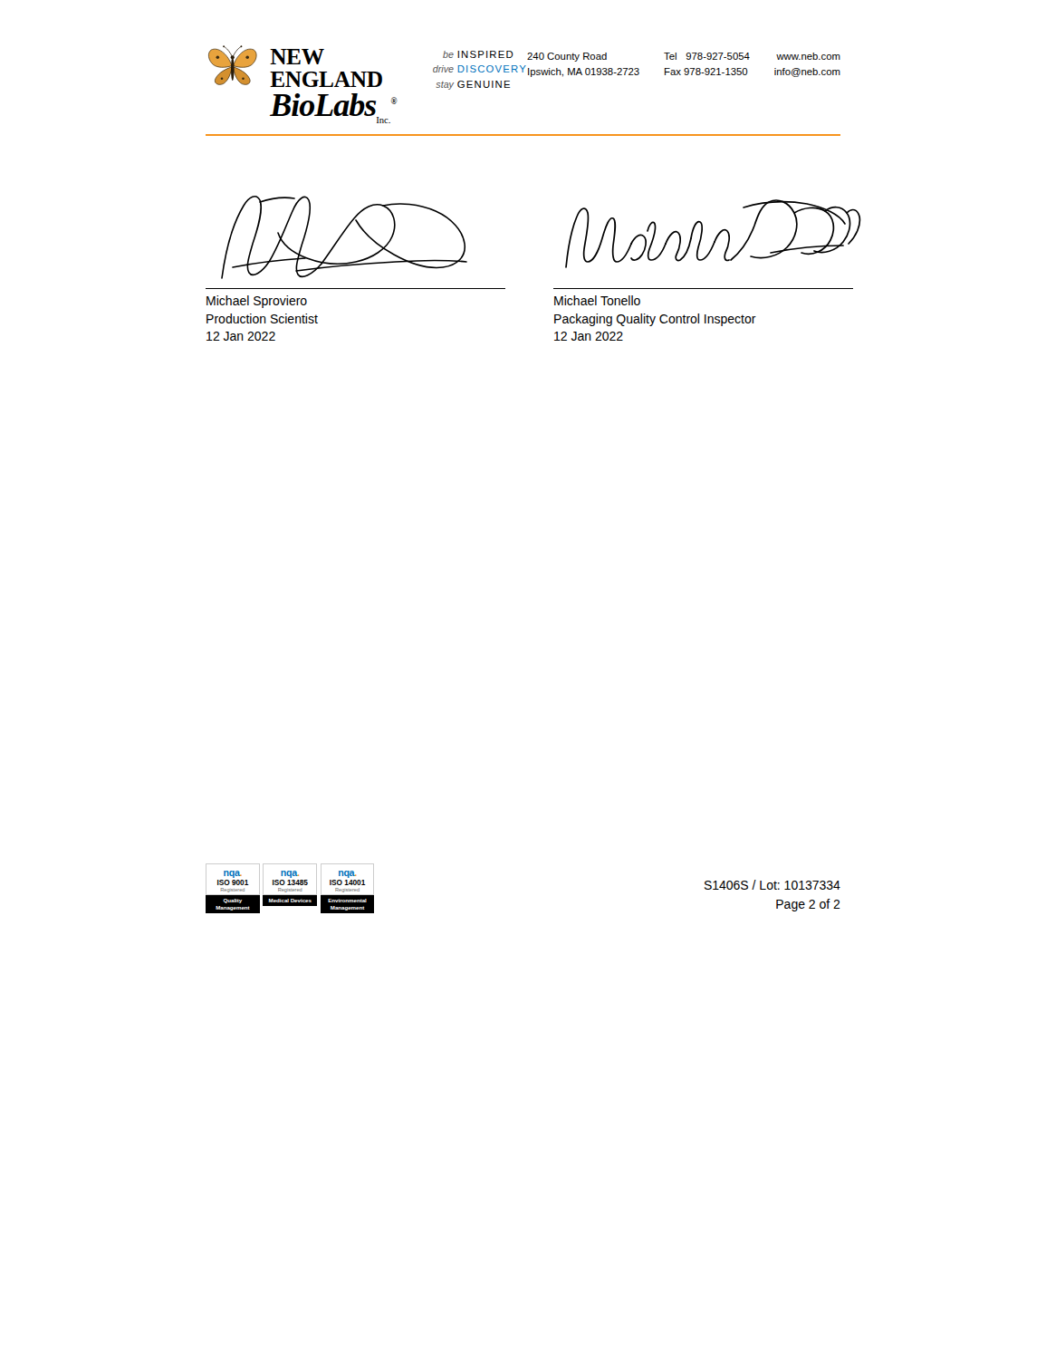NEW ENGLAND
BioLabsInc.®
be INSPIRED
drive DISCOVERY
stay GENUINE
240 County Road
Ipswich, MA 01938-2723
Tel 978-927-5054
Fax 978-921-1350
www.neb.com
info@neb.com
Michael Sproviero
Production Scientist
12 Jan 2022
Michael Tonello
Packaging Quality Control Inspector
12 Jan 2022
nqa.
ISO 9001
Registered
Quality
Management
nqa.
ISO 13485
Registered
Medical Devices
nqa.
ISO 14001
Registered
Environmental
Management
S1406S / Lot: 10137334
Page 2 of 2